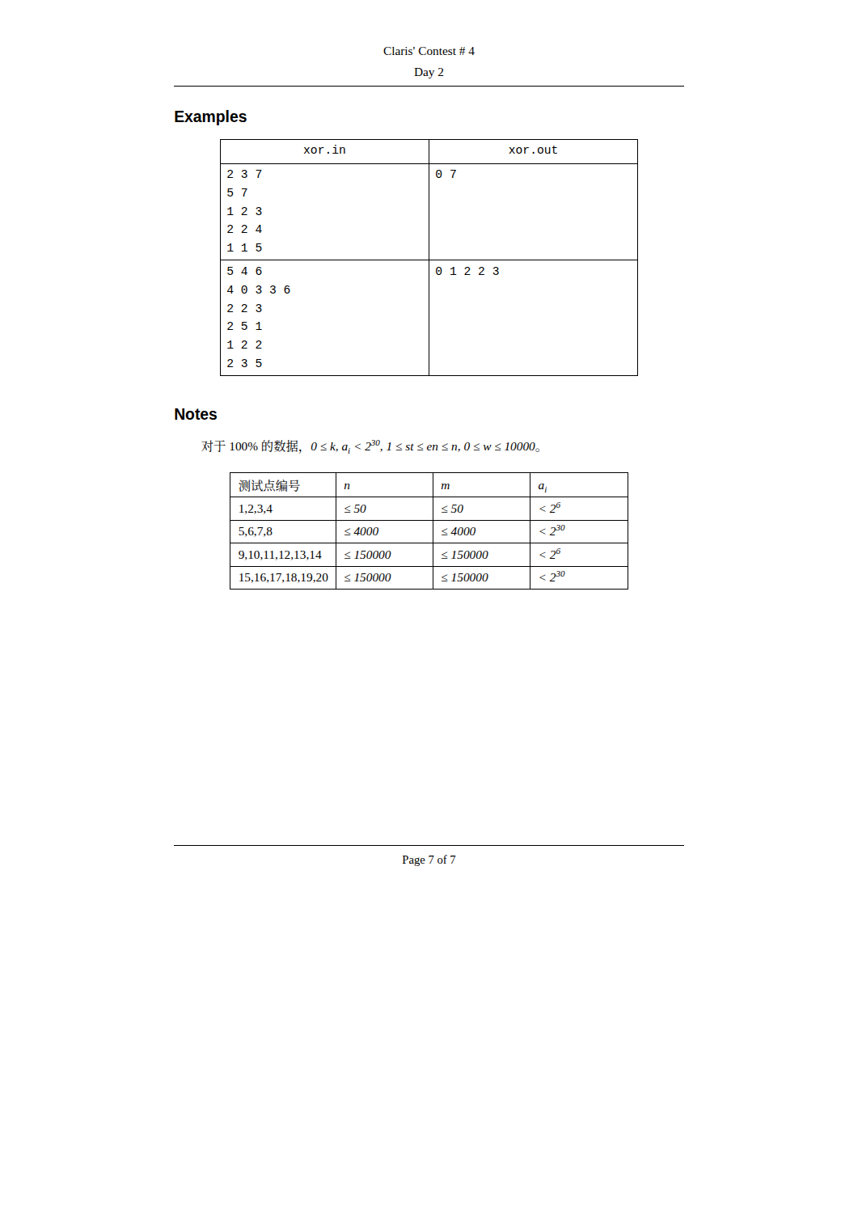Claris' Contest # 4
Day 2
Examples
| xor.in | xor.out |
| --- | --- |
| 2 3 7 5 7 1 2 3 2 2 4 1 1 5 | 0 7 |
| 5 4 6 4 0 3 3 6 2 2 3 2 5 1 1 2 2 2 3 5 | 0 1 2 2 3 |
Notes
对于 100% 的数据，0 ≤ k, ai < 230, 1 ≤ st ≤ en ≤ n, 0 ≤ w ≤ 10000。
| 测试点编号 | n | m | a i |
| --- | --- | --- | --- |
| 1,2,3,4 | ≤ 50 | ≤ 50 | < 2 6 |
| 5,6,7,8 | ≤ 4000 | ≤ 4000 | < 2 30 |
| 9,10,11,12,13,14 | ≤ 150000 | ≤ 150000 | < 2 6 |
| 15,16,17,18,19,20 | ≤ 150000 | ≤ 150000 | < 2 30 |
Page 7 of 7